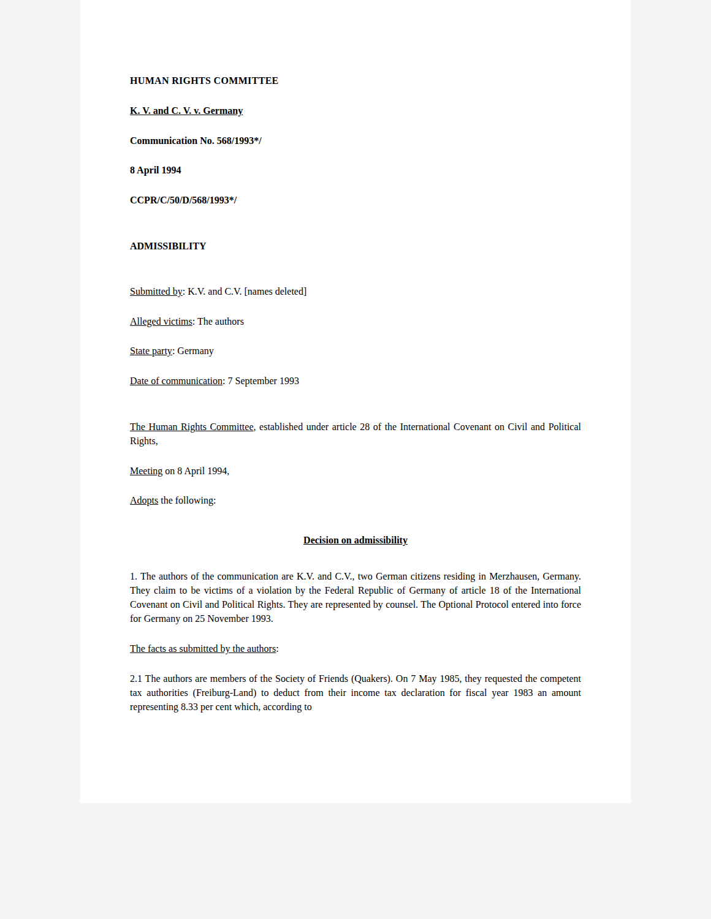HUMAN RIGHTS COMMITTEE
K. V. and C. V. v. Germany
Communication No. 568/1993*/
8 April 1994
CCPR/C/50/D/568/1993*/
ADMISSIBILITY
Submitted by: K.V. and C.V. [names deleted]
Alleged victims: The authors
State party: Germany
Date of communication: 7 September 1993
The Human Rights Committee, established under article 28 of the International Covenant on Civil and Political Rights,
Meeting on 8 April 1994,
Adopts the following:
Decision on admissibility
1. The authors of the communication are K.V. and C.V., two German citizens residing in Merzhausen, Germany. They claim to be victims of a violation by the Federal Republic of Germany of article 18 of the International Covenant on Civil and Political Rights. They are represented by counsel. The Optional Protocol entered into force for Germany on 25 November 1993.
The facts as submitted by the authors:
2.1 The authors are members of the Society of Friends (Quakers). On 7 May 1985, they requested the competent tax authorities (Freiburg-Land) to deduct from their income tax declaration for fiscal year 1983 an amount representing 8.33 per cent which, according to